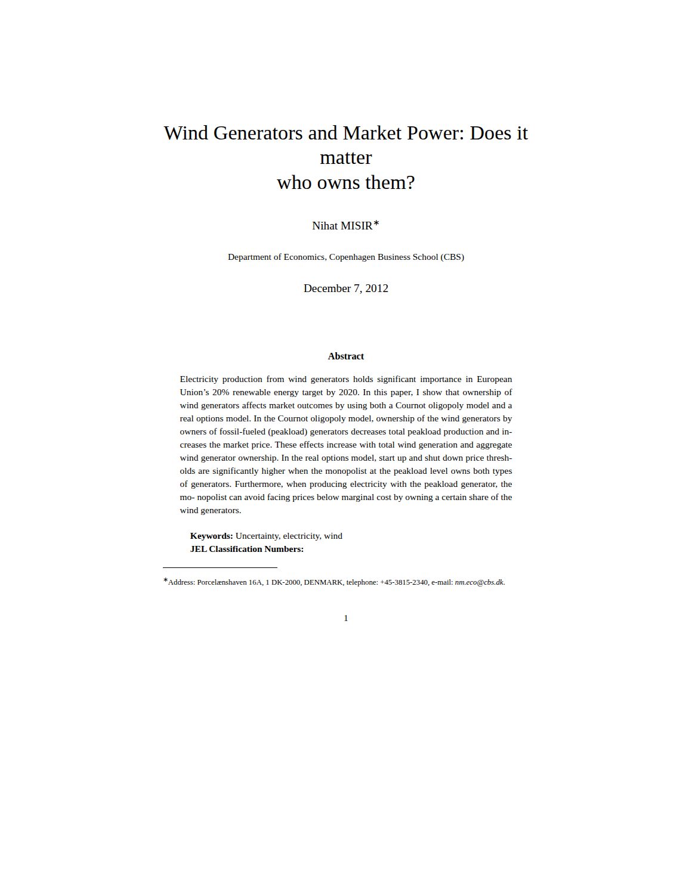Wind Generators and Market Power: Does it matter
who owns them?
Nihat MISIR∗
Department of Economics, Copenhagen Business School (CBS)
December 7, 2012
Abstract
Electricity production from wind generators holds significant importance in European Union’s 20% renewable energy target by 2020. In this paper, I show that ownership of wind generators affects market outcomes by using both a Cournot oligopoly model and a real options model. In the Cournot oligopoly model, ownership of the wind generators by owners of fossil-fueled (peakload) generators decreases total peakload production and in- creases the market price. These effects increase with total wind generation and aggregate wind generator ownership. In the real options model, start up and shut down price thresh- olds are significantly higher when the monopolist at the peakload level owns both types of generators. Furthermore, when producing electricity with the peakload generator, the mo- nopolist can avoid facing prices below marginal cost by owning a certain share of the wind generators.
Keywords: Uncertainty, electricity, wind JEL Classification Numbers:
∗Address: Porcelænshaven 16A, 1 DK-2000, DENMARK, telephone: +45-3815-2340, e-mail: nm.eco@cbs.dk.
1